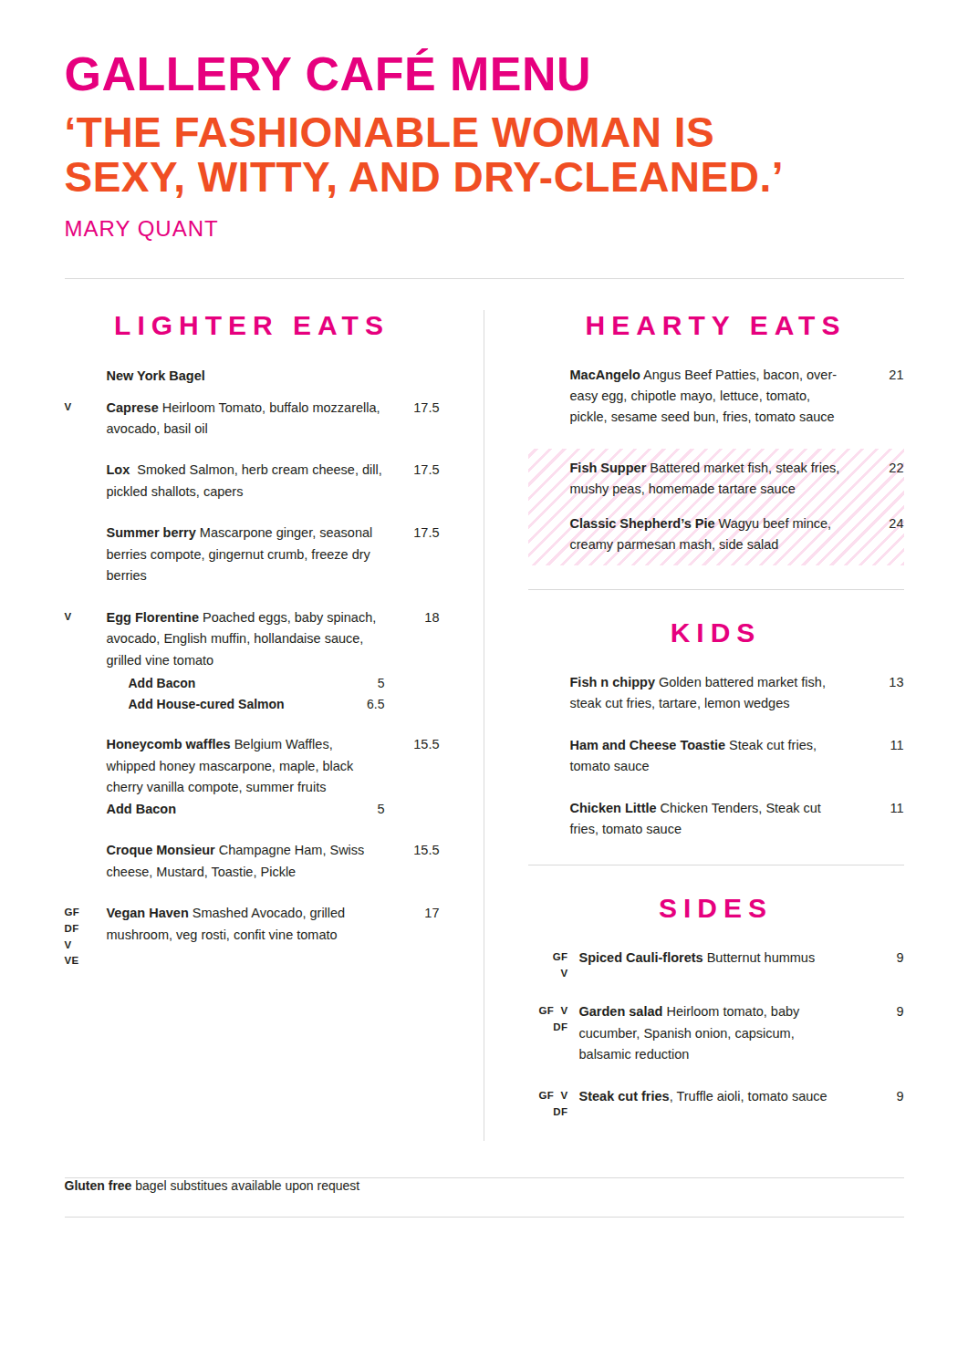Gallery Café Menu
‘The fashionable woman is sexy, witty, and dry-cleaned.’
Mary Quant
Lighter Eats
New York Bagel
V
Caprese Heirloom Tomato, buffalo mozzarella, avocado, basil oil
17.5
Lox Smoked Salmon, herb cream cheese, dill, pickled shallots, capers
17.5
Summer berry Mascarpone ginger, seasonal berries compote, gingernut crumb, freeze dry berries
17.5
V
Egg Florentine Poached eggs, baby spinach, avocado, English muffin, hollandaise sauce, grilled vine tomato
Add Bacon 5
Add House-cured Salmon 6.5
18
Honeycomb waffles Belgium Waffles, whipped honey mascarpone, maple, black cherry vanilla compote, summer fruits
Add Bacon 5
15.5
Croque Monsieur Champagne Ham, Swiss cheese, Mustard, Toastie, Pickle
15.5
GF
DF
V
VE
Vegan Haven Smashed Avocado, grilled mushroom, veg rosti, confit vine tomato
17
Hearty Eats
MacAngelo Angus Beef Patties, bacon, over-easy egg, chipotle mayo, lettuce, tomato, pickle, sesame seed bun, fries, tomato sauce
21
Fish Supper Battered market fish, steak fries, mushy peas, homemade tartare sauce
22
Classic Shepherd’s Pie Wagyu beef mince, creamy parmesan mash, side salad
24
Kids
Fish n chippy Golden battered market fish, steak cut fries, tartare, lemon wedges
13
Ham and Cheese Toastie Steak cut fries, tomato sauce
11
Chicken Little Chicken Tenders, Steak cut fries, tomato sauce
11
Sides
GF V
Spiced Cauli-florets Butternut hummus
9
GF V DF
Garden salad Heirloom tomato, baby cucumber, Spanish onion, capsicum, balsamic reduction
9
GF V DF
Steak cut fries, Truffle aioli, tomato sauce
9
Gluten free bagel substitues available upon request